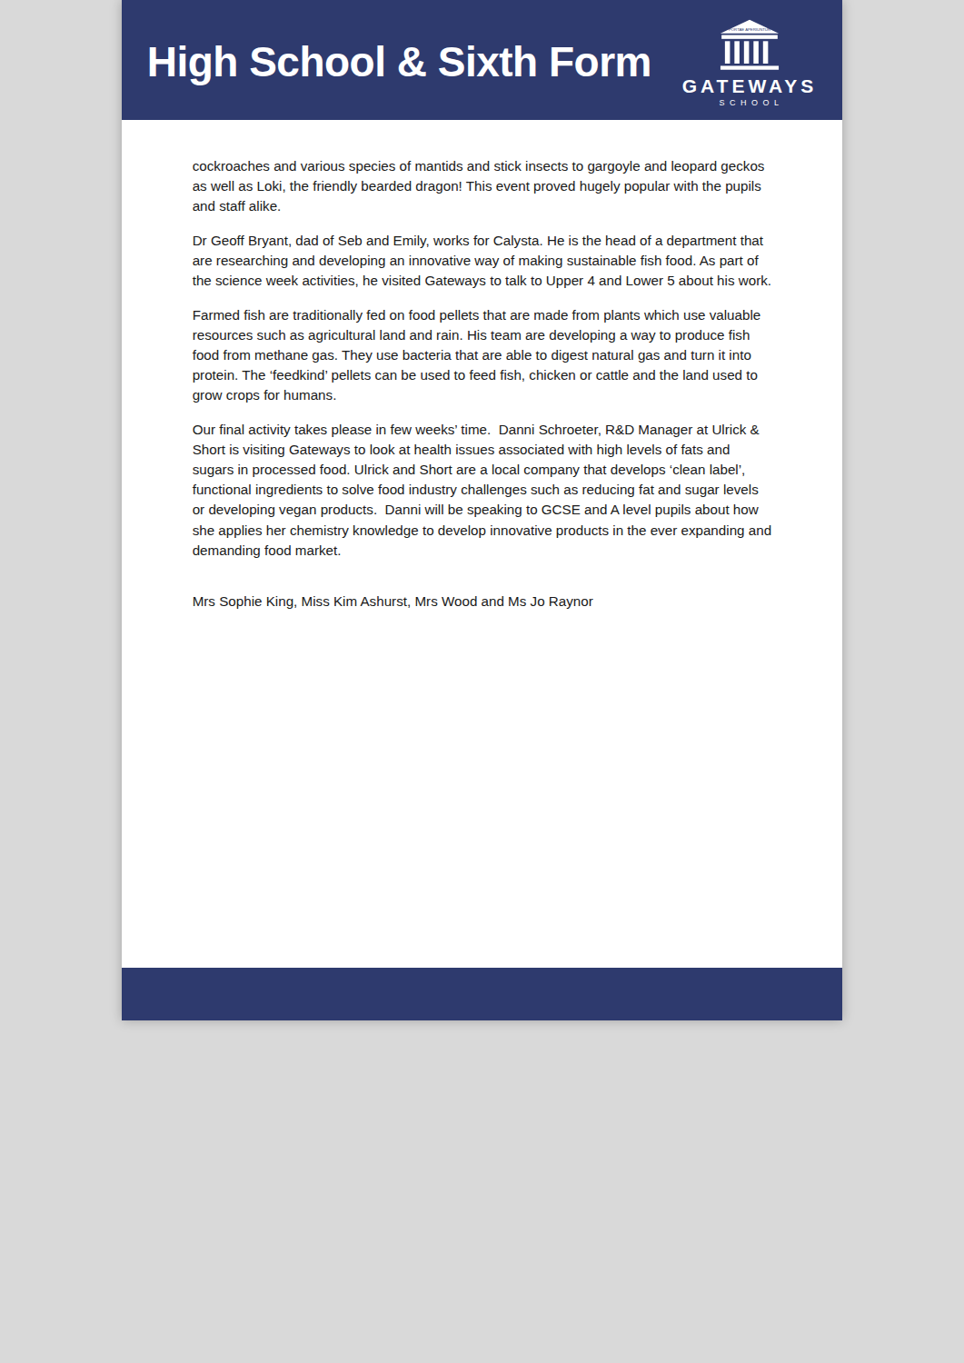High School & Sixth Form
PORTAE APERIUNTUR
GATEWAYS
SCHOOL
cockroaches and various species of mantids and stick insects to gargoyle and leopard geckos as well as Loki, the friendly bearded dragon! This event proved hugely popular with the pupils and staff alike.
Dr Geoff Bryant, dad of Seb and Emily, works for Calysta. He is the head of a department that are researching and developing an innovative way of making sustainable fish food. As part of the science week activities, he visited Gateways to talk to Upper 4 and Lower 5 about his work.
Farmed fish are traditionally fed on food pellets that are made from plants which use valuable resources such as agricultural land and rain. His team are developing a way to produce fish food from methane gas. They use bacteria that are able to digest natural gas and turn it into protein. The ‘feedkind’ pellets can be used to feed fish, chicken or cattle and the land used to grow crops for humans.
Our final activity takes please in few weeks’ time. Danni Schroeter, R&D Manager at Ulrick & Short is visiting Gateways to look at health issues associated with high levels of fats and sugars in processed food. Ulrick and Short are a local company that develops ‘clean label’, functional ingredients to solve food industry challenges such as reducing fat and sugar levels or developing vegan products. Danni will be speaking to GCSE and A level pupils about how she applies her chemistry knowledge to develop innovative products in the ever expanding and demanding food market.
Mrs Sophie King, Miss Kim Ashurst, Mrs Wood and Ms Jo Raynor